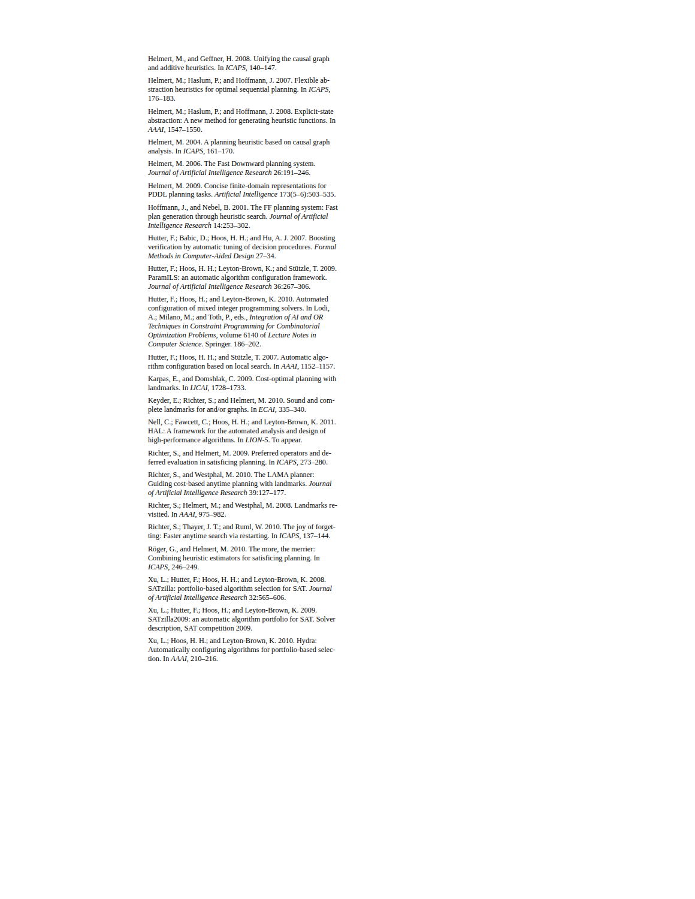Helmert, M., and Geffner, H. 2008. Unifying the causal graph and additive heuristics. In ICAPS, 140–147.
Helmert, M.; Haslum, P.; and Hoffmann, J. 2007. Flexible abstraction heuristics for optimal sequential planning. In ICAPS, 176–183.
Helmert, M.; Haslum, P.; and Hoffmann, J. 2008. Explicit-state abstraction: A new method for generating heuristic functions. In AAAI, 1547–1550.
Helmert, M. 2004. A planning heuristic based on causal graph analysis. In ICAPS, 161–170.
Helmert, M. 2006. The Fast Downward planning system. Journal of Artificial Intelligence Research 26:191–246.
Helmert, M. 2009. Concise finite-domain representations for PDDL planning tasks. Artificial Intelligence 173(5–6):503–535.
Hoffmann, J., and Nebel, B. 2001. The FF planning system: Fast plan generation through heuristic search. Journal of Artificial Intelligence Research 14:253–302.
Hutter, F.; Babic, D.; Hoos, H. H.; and Hu, A. J. 2007. Boosting verification by automatic tuning of decision procedures. Formal Methods in Computer-Aided Design 27–34.
Hutter, F.; Hoos, H. H.; Leyton-Brown, K.; and Stützle, T. 2009. ParamILS: an automatic algorithm configuration framework. Journal of Artificial Intelligence Research 36:267–306.
Hutter, F.; Hoos, H.; and Leyton-Brown, K. 2010. Automated configuration of mixed integer programming solvers. In Lodi, A.; Milano, M.; and Toth, P., eds., Integration of AI and OR Techniques in Constraint Programming for Combinatorial Optimization Problems, volume 6140 of Lecture Notes in Computer Science. Springer. 186–202.
Hutter, F.; Hoos, H. H.; and Stützle, T. 2007. Automatic algorithm configuration based on local search. In AAAI, 1152–1157.
Karpas, E., and Domshlak, C. 2009. Cost-optimal planning with landmarks. In IJCAI, 1728–1733.
Keyder, E.; Richter, S.; and Helmert, M. 2010. Sound and complete landmarks for and/or graphs. In ECAI, 335–340.
Nell, C.; Fawcett, C.; Hoos, H. H.; and Leyton-Brown, K. 2011. HAL: A framework for the automated analysis and design of high-performance algorithms. In LION-5. To appear.
Richter, S., and Helmert, M. 2009. Preferred operators and deferred evaluation in satisficing planning. In ICAPS, 273–280.
Richter, S., and Westphal, M. 2010. The LAMA planner: Guiding cost-based anytime planning with landmarks. Journal of Artificial Intelligence Research 39:127–177.
Richter, S.; Helmert, M.; and Westphal, M. 2008. Landmarks revisited. In AAAI, 975–982.
Richter, S.; Thayer, J. T.; and Ruml, W. 2010. The joy of forgetting: Faster anytime search via restarting. In ICAPS, 137–144.
Röger, G., and Helmert, M. 2010. The more, the merrier: Combining heuristic estimators for satisficing planning. In ICAPS, 246–249.
Xu, L.; Hutter, F.; Hoos, H. H.; and Leyton-Brown, K. 2008. SATzilla: portfolio-based algorithm selection for SAT. Journal of Artificial Intelligence Research 32:565–606.
Xu, L.; Hutter, F.; Hoos, H.; and Leyton-Brown, K. 2009. SATzilla2009: an automatic algorithm portfolio for SAT. Solver description, SAT competition 2009.
Xu, L.; Hoos, H. H.; and Leyton-Brown, K. 2010. Hydra: Automatically configuring algorithms for portfolio-based selection. In AAAI, 210–216.